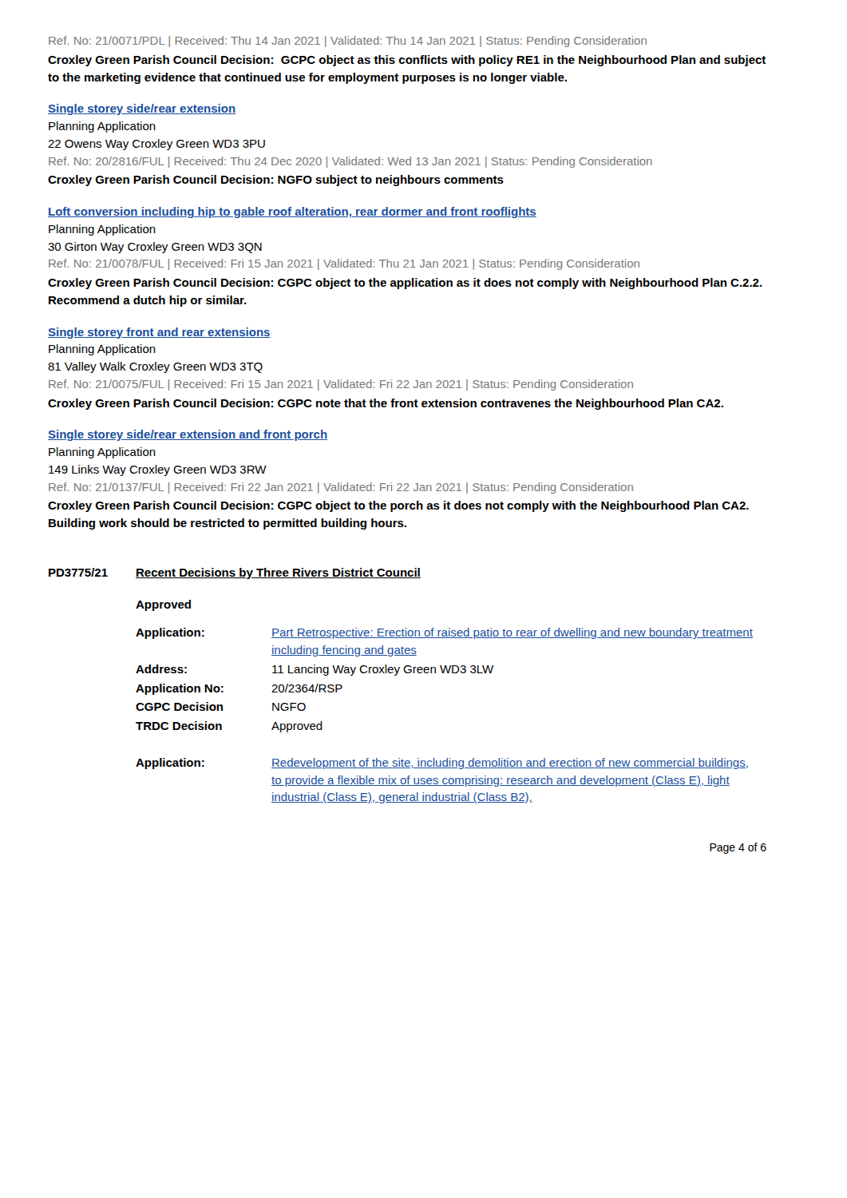Ref. No: 21/0071/PDL | Received: Thu 14 Jan 2021 | Validated: Thu 14 Jan 2021 | Status: Pending Consideration
Croxley Green Parish Council Decision: GCPC object as this conflicts with policy RE1 in the Neighbourhood Plan and subject to the marketing evidence that continued use for employment purposes is no longer viable.
Single storey side/rear extension
Planning Application
22 Owens Way Croxley Green WD3 3PU
Ref. No: 20/2816/FUL | Received: Thu 24 Dec 2020 | Validated: Wed 13 Jan 2021 | Status: Pending Consideration
Croxley Green Parish Council Decision: NGFO subject to neighbours comments
Loft conversion including hip to gable roof alteration, rear dormer and front rooflights
Planning Application
30 Girton Way Croxley Green WD3 3QN
Ref. No: 21/0078/FUL | Received: Fri 15 Jan 2021 | Validated: Thu 21 Jan 2021 | Status: Pending Consideration
Croxley Green Parish Council Decision: CGPC object to the application as it does not comply with Neighbourhood Plan C.2.2. Recommend a dutch hip or similar.
Single storey front and rear extensions
Planning Application
81 Valley Walk Croxley Green WD3 3TQ
Ref. No: 21/0075/FUL | Received: Fri 15 Jan 2021 | Validated: Fri 22 Jan 2021 | Status: Pending Consideration
Croxley Green Parish Council Decision: CGPC note that the front extension contravenes the Neighbourhood Plan CA2.
Single storey side/rear extension and front porch
Planning Application
149 Links Way Croxley Green WD3 3RW
Ref. No: 21/0137/FUL | Received: Fri 22 Jan 2021 | Validated: Fri 22 Jan 2021 | Status: Pending Consideration
Croxley Green Parish Council Decision: CGPC object to the porch as it does not comply with the Neighbourhood Plan CA2. Building work should be restricted to permitted building hours.
PD3775/21 Recent Decisions by Three Rivers District Council
Approved
| Application: | Part Retrospective: Erection of raised patio to rear of dwelling and new boundary treatment including fencing and gates |
| Address: | 11 Lancing Way Croxley Green WD3 3LW |
| Application No: | 20/2364/RSP |
| CGPC Decision | NGFO |
| TRDC Decision | Approved |
| Application: | Redevelopment of the site, including demolition and erection of new commercial buildings, to provide a flexible mix of uses comprising: research and development (Class E), light industrial (Class E), general industrial (Class B2), |
Page 4 of 6